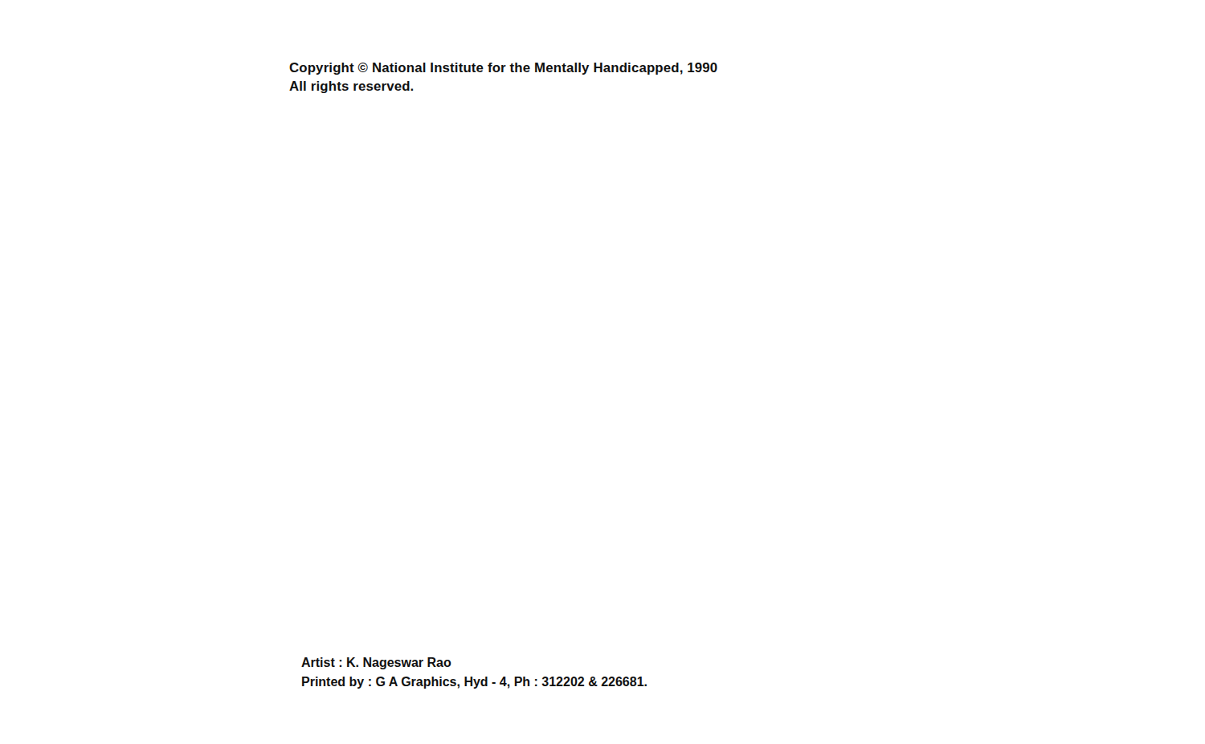Copyright © National Institute for the Mentally Handicapped, 1990 All rights reserved.
Artist : K. Nageswar Rao
Printed by : G A Graphics, Hyd - 4, Ph : 312202 & 226681.